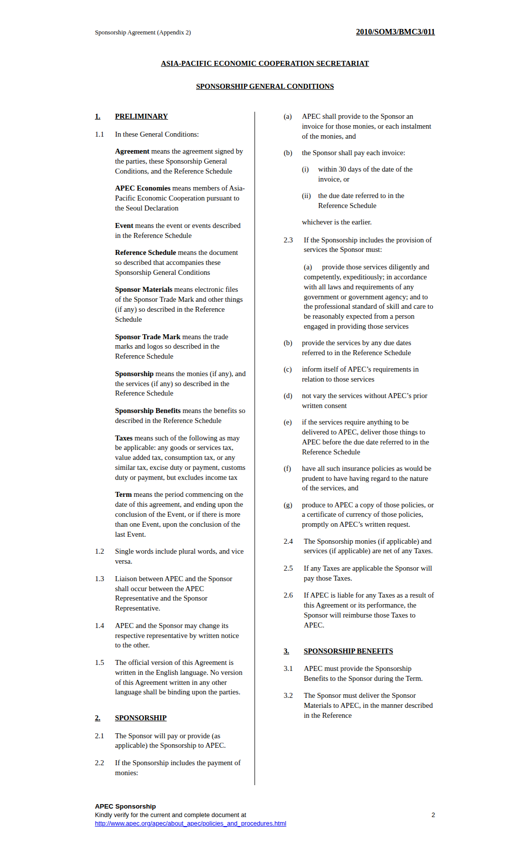Sponsorship Agreement (Appendix 2)
2010/SOM3/BMC3/011
ASIA-PACIFIC ECONOMIC COOPERATION SECRETARIAT
SPONSORSHIP GENERAL CONDITIONS
1. PRELIMINARY
1.1 In these General Conditions:
Agreement means the agreement signed by the parties, these Sponsorship General Conditions, and the Reference Schedule
APEC Economies means members of Asia-Pacific Economic Cooperation pursuant to the Seoul Declaration
Event means the event or events described in the Reference Schedule
Reference Schedule means the document so described that accompanies these Sponsorship General Conditions
Sponsor Materials means electronic files of the Sponsor Trade Mark and other things (if any) so described in the Reference Schedule
Sponsor Trade Mark means the trade marks and logos so described in the Reference Schedule
Sponsorship means the monies (if any), and the services (if any) so described in the Reference Schedule
Sponsorship Benefits means the benefits so described in the Reference Schedule
Taxes means such of the following as may be applicable: any goods or services tax, value added tax, consumption tax, or any similar tax, excise duty or payment, customs duty or payment, but excludes income tax
Term means the period commencing on the date of this agreement, and ending upon the conclusion of the Event, or if there is more than one Event, upon the conclusion of the last Event.
1.2 Single words include plural words, and vice versa.
1.3 Liaison between APEC and the Sponsor shall occur between the APEC Representative and the Sponsor Representative.
1.4 APEC and the Sponsor may change its respective representative by written notice to the other.
1.5 The official version of this Agreement is written in the English language. No version of this Agreement written in any other language shall be binding upon the parties.
2. SPONSORSHIP
2.1 The Sponsor will pay or provide (as applicable) the Sponsorship to APEC.
2.2 If the Sponsorship includes the payment of monies:
(a) APEC shall provide to the Sponsor an invoice for those monies, or each instalment of the monies, and
(b) the Sponsor shall pay each invoice:
(i) within 30 days of the date of the invoice, or
(ii) the due date referred to in the Reference Schedule
whichever is the earlier.
2.3 If the Sponsorship includes the provision of services the Sponsor must:
(a) provide those services diligently and competently, expeditiously; in accordance with all laws and requirements of any government or government agency; and to the professional standard of skill and care to be reasonably expected from a person engaged in providing those services
(b) provide the services by any due dates referred to in the Reference Schedule
(c) inform itself of APEC’s requirements in relation to those services
(d) not vary the services without APEC’s prior written consent
(e) if the services require anything to be delivered to APEC, deliver those things to APEC before the due date referred to in the Reference Schedule
(f) have all such insurance policies as would be prudent to have having regard to the nature of the services, and
(g) produce to APEC a copy of those policies, or a certificate of currency of those policies, promptly on APEC’s written request.
2.4 The Sponsorship monies (if applicable) and services (if applicable) are net of any Taxes.
2.5 If any Taxes are applicable the Sponsor will pay those Taxes.
2.6 If APEC is liable for any Taxes as a result of this Agreement or its performance, the Sponsor will reimburse those Taxes to APEC.
3. SPONSORSHIP BENEFITS
3.1 APEC must provide the Sponsorship Benefits to the Sponsor during the Term.
3.2 The Sponsor must deliver the Sponsor Materials to APEC, in the manner described in the Reference
APEC Sponsorship
Kindly verify for the current and complete document at http://www.apec.org/apec/about_apec/policies_and_procedures.html 2